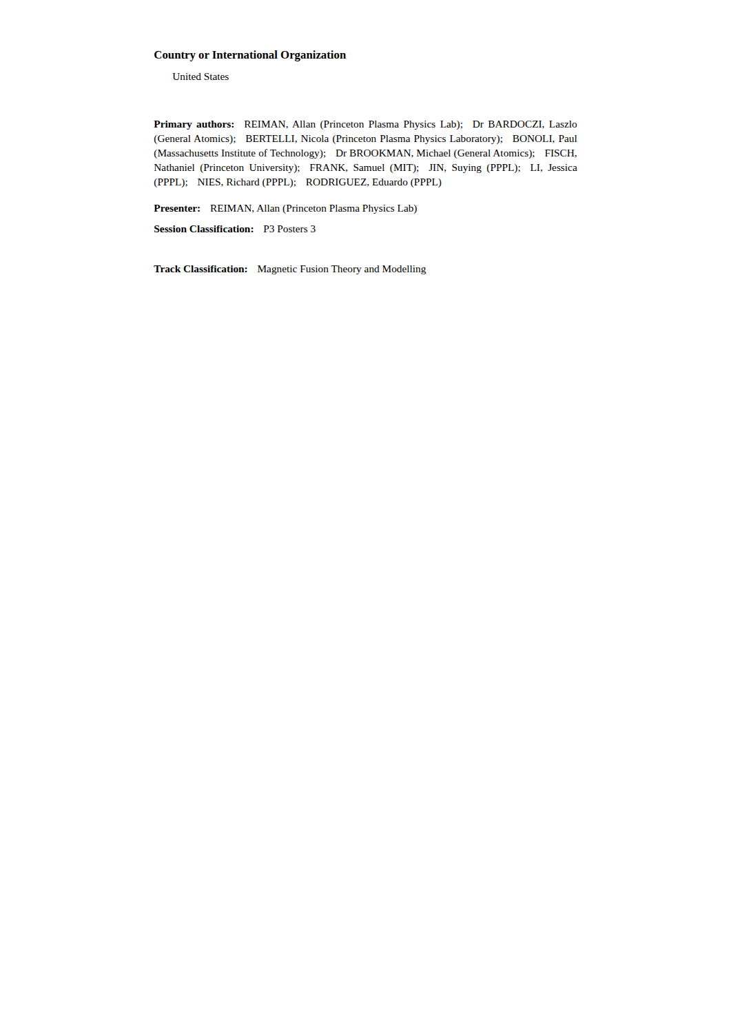Country or International Organization
United States
Primary authors: REIMAN, Allan (Princeton Plasma Physics Lab); Dr BARDOCZI, Laszlo (General Atomics); BERTELLI, Nicola (Princeton Plasma Physics Laboratory); BONOLI, Paul (Massachusetts Institute of Technology); Dr BROOKMAN, Michael (General Atomics); FISCH, Nathaniel (Princeton University); FRANK, Samuel (MIT); JIN, Suying (PPPL); LI, Jessica (PPPL); NIES, Richard (PPPL); RODRIGUEZ, Eduardo (PPPL)
Presenter: REIMAN, Allan (Princeton Plasma Physics Lab)
Session Classification: P3 Posters 3
Track Classification: Magnetic Fusion Theory and Modelling